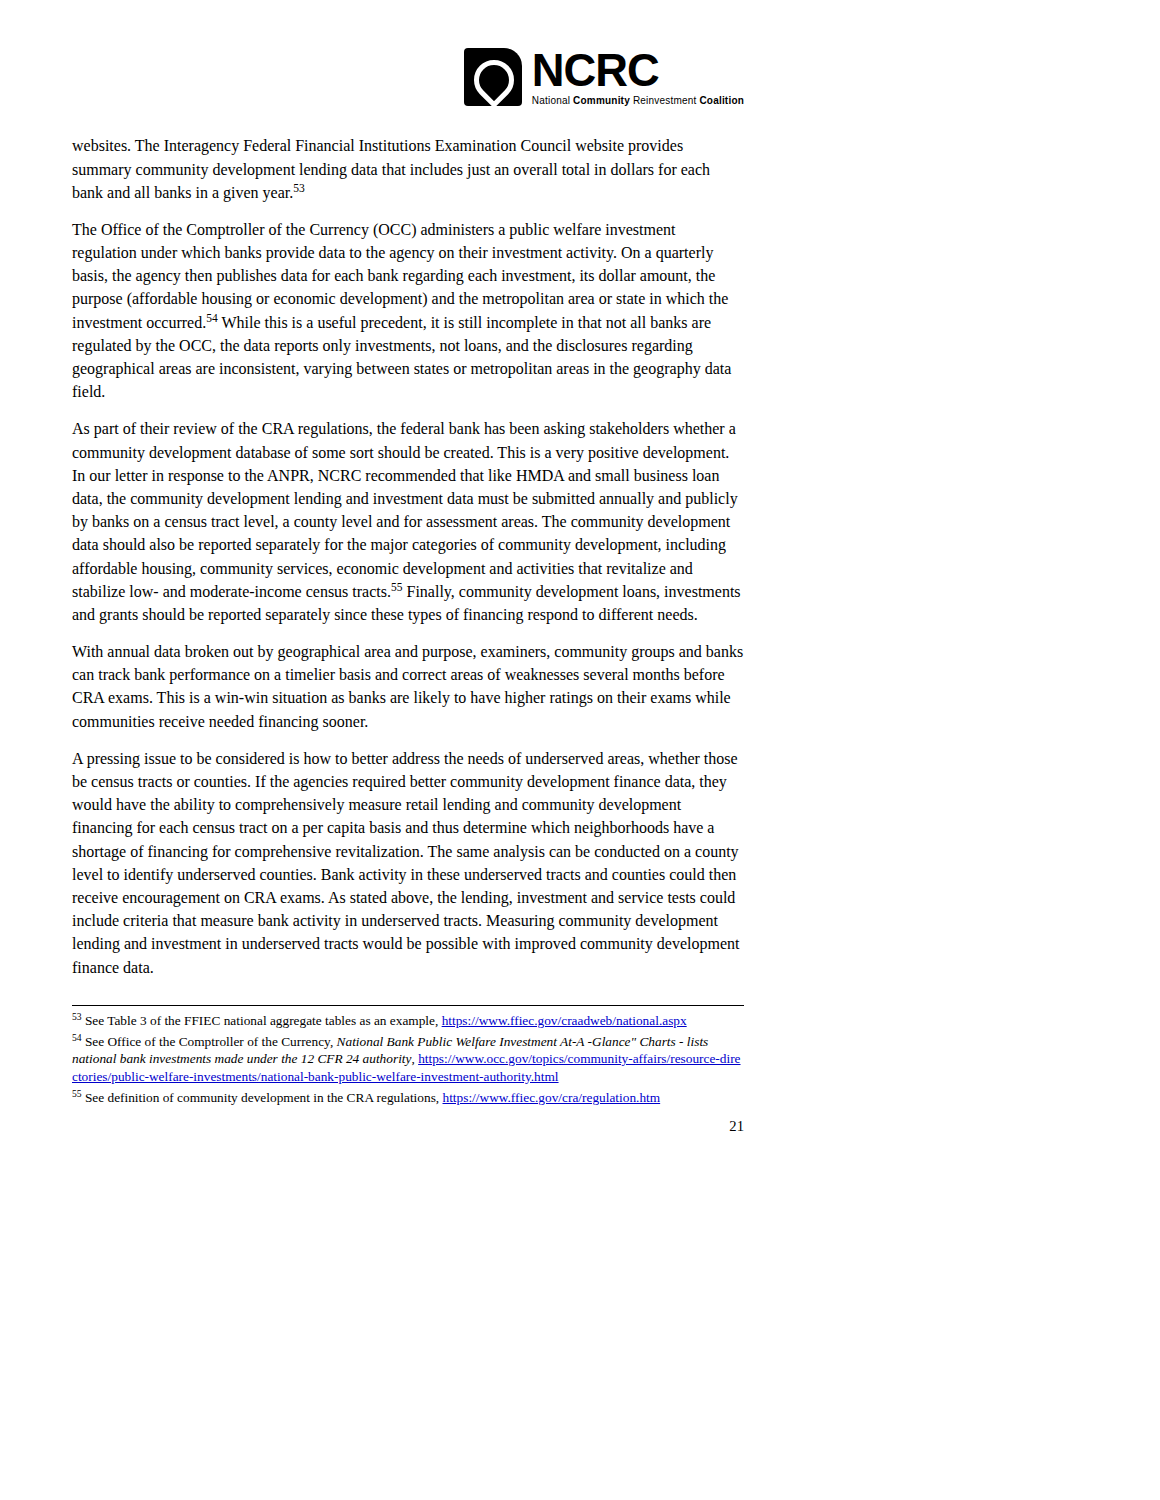NCRC National Community Reinvestment Coalition
websites. The Interagency Federal Financial Institutions Examination Council website provides summary community development lending data that includes just an overall total in dollars for each bank and all banks in a given year.53
The Office of the Comptroller of the Currency (OCC) administers a public welfare investment regulation under which banks provide data to the agency on their investment activity. On a quarterly basis, the agency then publishes data for each bank regarding each investment, its dollar amount, the purpose (affordable housing or economic development) and the metropolitan area or state in which the investment occurred.54 While this is a useful precedent, it is still incomplete in that not all banks are regulated by the OCC, the data reports only investments, not loans, and the disclosures regarding geographical areas are inconsistent, varying between states or metropolitan areas in the geography data field.
As part of their review of the CRA regulations, the federal bank has been asking stakeholders whether a community development database of some sort should be created. This is a very positive development. In our letter in response to the ANPR, NCRC recommended that like HMDA and small business loan data, the community development lending and investment data must be submitted annually and publicly by banks on a census tract level, a county level and for assessment areas. The community development data should also be reported separately for the major categories of community development, including affordable housing, community services, economic development and activities that revitalize and stabilize low- and moderate-income census tracts.55 Finally, community development loans, investments and grants should be reported separately since these types of financing respond to different needs.
With annual data broken out by geographical area and purpose, examiners, community groups and banks can track bank performance on a timelier basis and correct areas of weaknesses several months before CRA exams. This is a win-win situation as banks are likely to have higher ratings on their exams while communities receive needed financing sooner.
A pressing issue to be considered is how to better address the needs of underserved areas, whether those be census tracts or counties. If the agencies required better community development finance data, they would have the ability to comprehensively measure retail lending and community development financing for each census tract on a per capita basis and thus determine which neighborhoods have a shortage of financing for comprehensive revitalization. The same analysis can be conducted on a county level to identify underserved counties. Bank activity in these underserved tracts and counties could then receive encouragement on CRA exams. As stated above, the lending, investment and service tests could include criteria that measure bank activity in underserved tracts. Measuring community development lending and investment in underserved tracts would be possible with improved community development finance data.
53 See Table 3 of the FFIEC national aggregate tables as an example, https://www.ffiec.gov/craadweb/national.aspx
54 See Office of the Comptroller of the Currency, National Bank Public Welfare Investment At-A -Glance" Charts - lists national bank investments made under the 12 CFR 24 authority, https://www.occ.gov/topics/community-affairs/resource-directories/public-welfare-investments/national-bank-public-welfare-investment-authority.html
55 See definition of community development in the CRA regulations, https://www.ffiec.gov/cra/regulation.htm
21